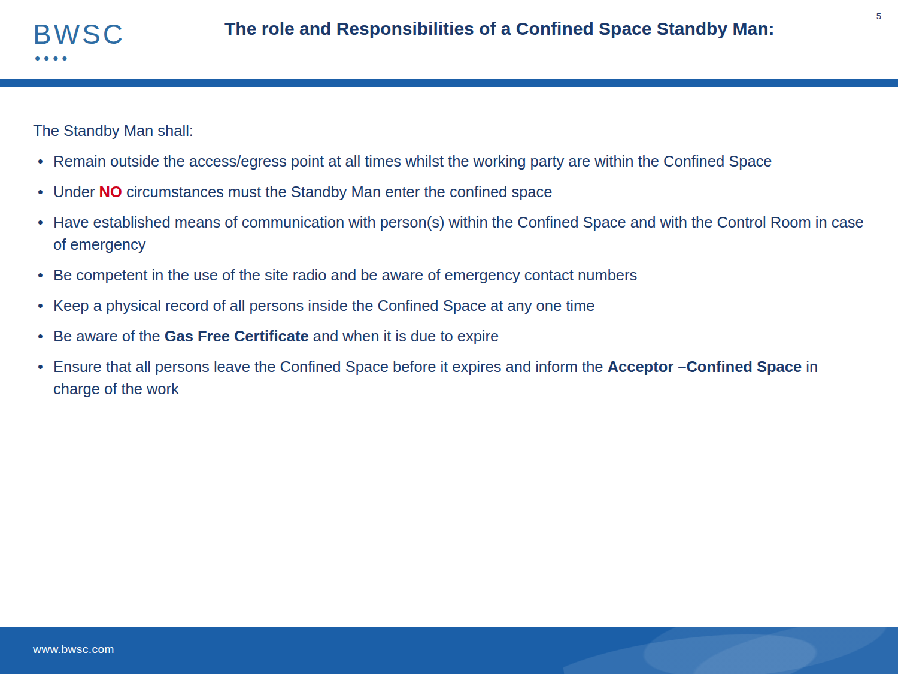BWSC
••••
The role and Responsibilities of a Confined Space Standby Man:
5
The Standby Man shall:
Remain outside the access/egress point at all times whilst the working party are within the Confined Space
Under NO circumstances must the Standby Man enter the confined space
Have established means of communication with person(s) within the Confined Space and with the Control Room in case of emergency
Be competent in the use of the site radio and be aware of emergency contact numbers
Keep a physical record of all persons inside the Confined Space at any one time
Be aware of the Gas Free Certificate and when it is due to expire
Ensure that all persons leave the Confined Space before it expires and inform the Acceptor –Confined Space in charge of the work
www.bwsc.com